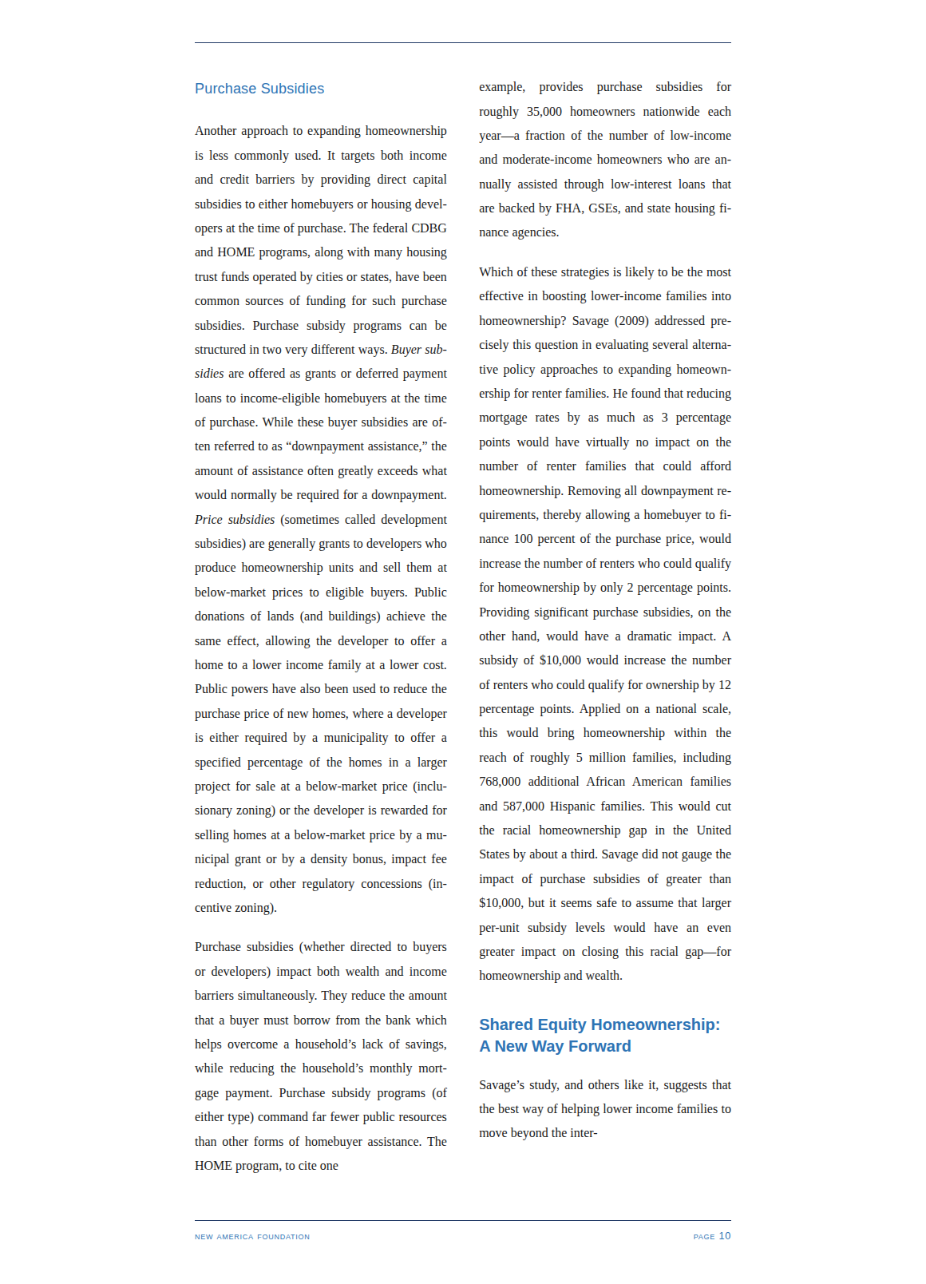Purchase Subsidies
Another approach to expanding homeownership is less commonly used. It targets both income and credit barriers by providing direct capital subsidies to either homebuyers or housing developers at the time of purchase. The federal CDBG and HOME programs, along with many housing trust funds operated by cities or states, have been common sources of funding for such purchase subsidies. Purchase subsidy programs can be structured in two very different ways. Buyer subsidies are offered as grants or deferred payment loans to income-eligible homebuyers at the time of purchase. While these buyer subsidies are often referred to as “downpayment assistance,” the amount of assistance often greatly exceeds what would normally be required for a downpayment. Price subsidies (sometimes called development subsidies) are generally grants to developers who produce homeownership units and sell them at below-market prices to eligible buyers. Public donations of lands (and buildings) achieve the same effect, allowing the developer to offer a home to a lower income family at a lower cost. Public powers have also been used to reduce the purchase price of new homes, where a developer is either required by a municipality to offer a specified percentage of the homes in a larger project for sale at a below-market price (inclusionary zoning) or the developer is rewarded for selling homes at a below-market price by a municipal grant or by a density bonus, impact fee reduction, or other regulatory concessions (incentive zoning).
Purchase subsidies (whether directed to buyers or developers) impact both wealth and income barriers simultaneously. They reduce the amount that a buyer must borrow from the bank which helps overcome a household’s lack of savings, while reducing the household’s monthly mortgage payment. Purchase subsidy programs (of either type) command far fewer public resources than other forms of homebuyer assistance. The HOME program, to cite one
example, provides purchase subsidies for roughly 35,000 homeowners nationwide each year—a fraction of the number of low-income and moderate-income homeowners who are annually assisted through low-interest loans that are backed by FHA, GSEs, and state housing finance agencies.
Which of these strategies is likely to be the most effective in boosting lower-income families into homeownership? Savage (2009) addressed precisely this question in evaluating several alternative policy approaches to expanding homeownership for renter families. He found that reducing mortgage rates by as much as 3 percentage points would have virtually no impact on the number of renter families that could afford homeownership. Removing all downpayment requirements, thereby allowing a homebuyer to finance 100 percent of the purchase price, would increase the number of renters who could qualify for homeownership by only 2 percentage points. Providing significant purchase subsidies, on the other hand, would have a dramatic impact. A subsidy of $10,000 would increase the number of renters who could qualify for ownership by 12 percentage points. Applied on a national scale, this would bring homeownership within the reach of roughly 5 million families, including 768,000 additional African American families and 587,000 Hispanic families. This would cut the racial homeownership gap in the United States by about a third. Savage did not gauge the impact of purchase subsidies of greater than $10,000, but it seems safe to assume that larger per-unit subsidy levels would have an even greater impact on closing this racial gap—for homeownership and wealth.
Shared Equity Homeownership: A New Way Forward
Savage’s study, and others like it, suggests that the best way of helping lower income families to move beyond the inter-
New America Foundation
Page 10